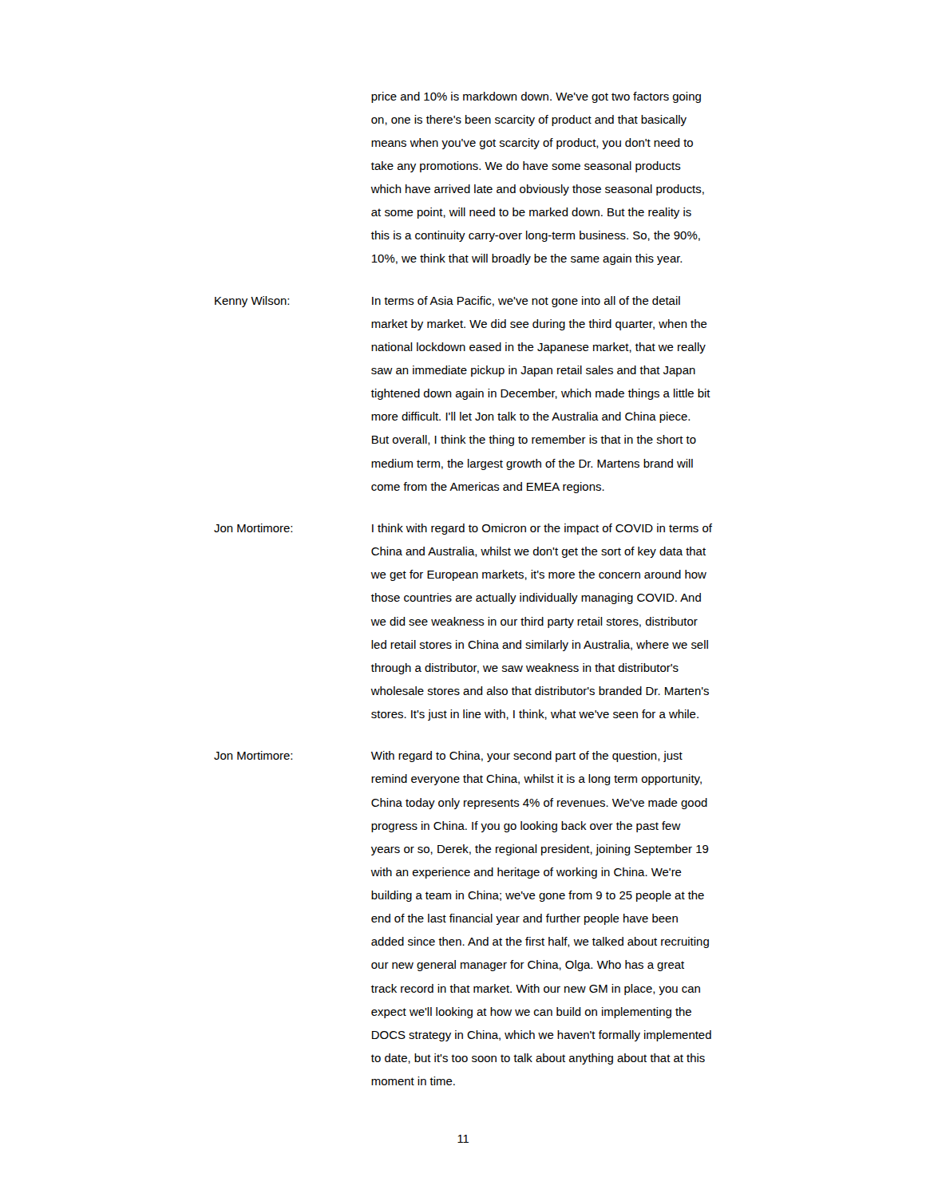price and 10% is markdown down. We've got two factors going on, one is there's been scarcity of product and that basically means when you've got scarcity of product, you don't need to take any promotions. We do have some seasonal products which have arrived late and obviously those seasonal products, at some point, will need to be marked down. But the reality is this is a continuity carry-over long-term business. So, the 90%, 10%, we think that will broadly be the same again this year.
Kenny Wilson:
In terms of Asia Pacific, we've not gone into all of the detail market by market. We did see during the third quarter, when the national lockdown eased in the Japanese market, that we really saw an immediate pickup in Japan retail sales and that Japan tightened down again in December, which made things a little bit more difficult. I'll let Jon talk to the Australia and China piece. But overall, I think the thing to remember is that in the short to medium term, the largest growth of the Dr. Martens brand will come from the Americas and EMEA regions.
Jon Mortimore:
I think with regard to Omicron or the impact of COVID in terms of China and Australia, whilst we don't get the sort of key data that we get for European markets, it's more the concern around how those countries are actually individually managing COVID. And we did see weakness in our third party retail stores, distributor led retail stores in China and similarly in Australia, where we sell through a distributor, we saw weakness in that distributor's wholesale stores and also that distributor's branded Dr. Marten's stores. It's just in line with, I think, what we've seen for a while.
Jon Mortimore:
With regard to China, your second part of the question, just remind everyone that China, whilst it is a long term opportunity, China today only represents 4% of revenues. We've made good progress in China. If you go looking back over the past few years or so, Derek, the regional president, joining September 19 with an experience and heritage of working in China. We're building a team in China; we've gone from 9 to 25 people at the end of the last financial year and further people have been added since then. And at the first half, we talked about recruiting our new general manager for China, Olga. Who has a great track record in that market. With our new GM in place, you can expect we'll looking at how we can build on implementing the DOCS strategy in China, which we haven't formally implemented to date, but it's too soon to talk about anything about that at this moment in time.
11